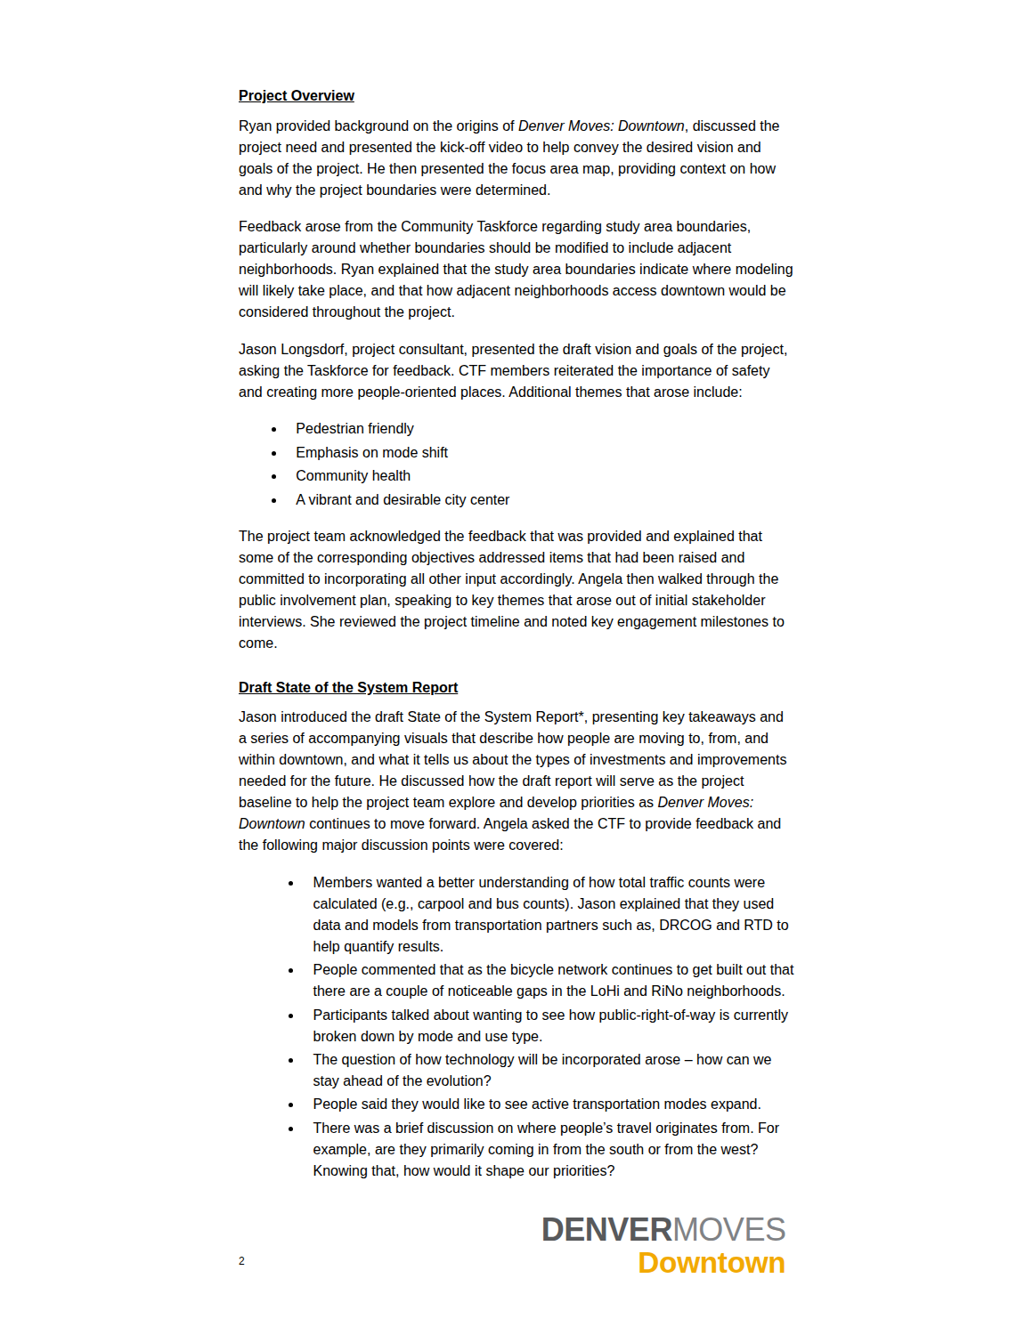Project Overview
Ryan provided background on the origins of Denver Moves: Downtown, discussed the project need and presented the kick-off video to help convey the desired vision and goals of the project. He then presented the focus area map, providing context on how and why the project boundaries were determined.
Feedback arose from the Community Taskforce regarding study area boundaries, particularly around whether boundaries should be modified to include adjacent neighborhoods. Ryan explained that the study area boundaries indicate where modeling will likely take place, and that how adjacent neighborhoods access downtown would be considered throughout the project.
Jason Longsdorf, project consultant, presented the draft vision and goals of the project, asking the Taskforce for feedback. CTF members reiterated the importance of safety and creating more people-oriented places. Additional themes that arose include:
Pedestrian friendly
Emphasis on mode shift
Community health
A vibrant and desirable city center
The project team acknowledged the feedback that was provided and explained that some of the corresponding objectives addressed items that had been raised and committed to incorporating all other input accordingly. Angela then walked through the public involvement plan, speaking to key themes that arose out of initial stakeholder interviews. She reviewed the project timeline and noted key engagement milestones to come.
Draft State of the System Report
Jason introduced the draft State of the System Report*, presenting key takeaways and a series of accompanying visuals that describe how people are moving to, from, and within downtown, and what it tells us about the types of investments and improvements needed for the future. He discussed how the draft report will serve as the project baseline to help the project team explore and develop priorities as Denver Moves: Downtown continues to move forward. Angela asked the CTF to provide feedback and the following major discussion points were covered:
Members wanted a better understanding of how total traffic counts were calculated (e.g., carpool and bus counts). Jason explained that they used data and models from transportation partners such as, DRCOG and RTD to help quantify results.
People commented that as the bicycle network continues to get built out that there are a couple of noticeable gaps in the LoHi and RiNo neighborhoods.
Participants talked about wanting to see how public-right-of-way is currently broken down by mode and use type.
The question of how technology will be incorporated arose – how can we stay ahead of the evolution?
People said they would like to see active transportation modes expand.
There was a brief discussion on where people’s travel originates from. For example, are they primarily coming in from the south or from the west? Knowing that, how would it shape our priorities?
2
DENVER MOVES
Downtown